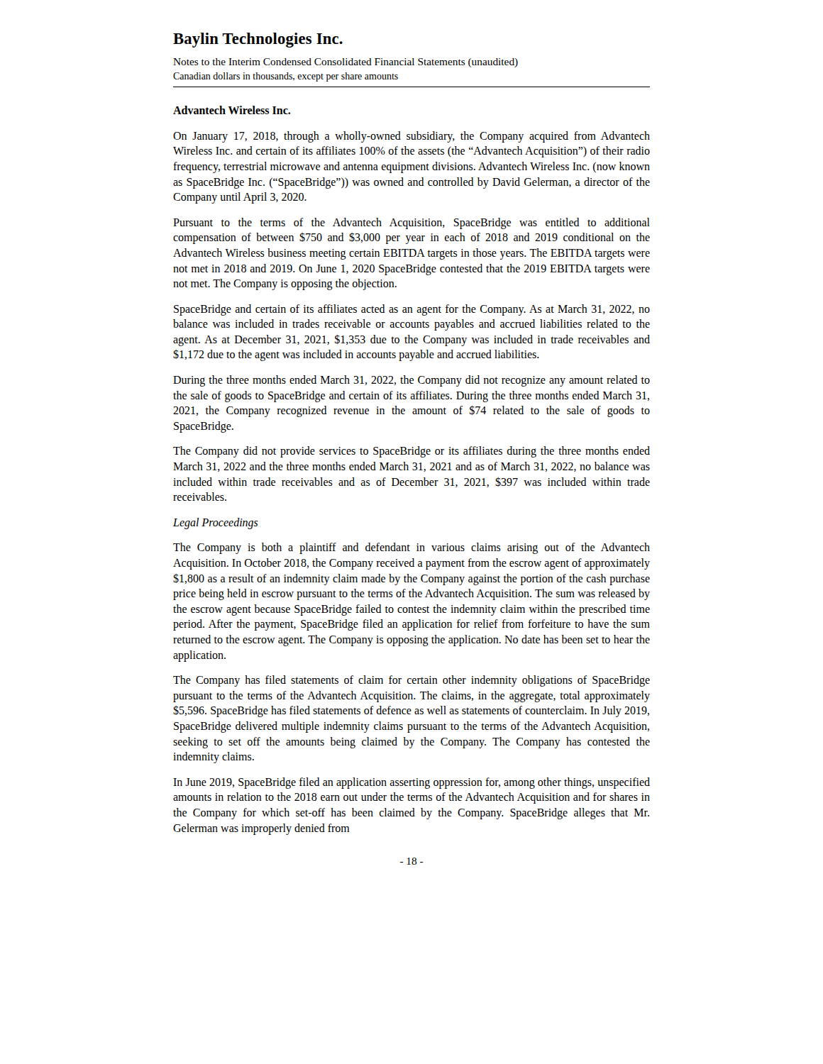Baylin Technologies Inc.
Notes to the Interim Condensed Consolidated Financial Statements (unaudited)
Canadian dollars in thousands, except per share amounts
Advantech Wireless Inc.
On January 17, 2018, through a wholly-owned subsidiary, the Company acquired from Advantech Wireless Inc. and certain of its affiliates 100% of the assets (the “Advantech Acquisition”) of their radio frequency, terrestrial microwave and antenna equipment divisions. Advantech Wireless Inc. (now known as SpaceBridge Inc. (“SpaceBridge”)) was owned and controlled by David Gelerman, a director of the Company until April 3, 2020.
Pursuant to the terms of the Advantech Acquisition, SpaceBridge was entitled to additional compensation of between $750 and $3,000 per year in each of 2018 and 2019 conditional on the Advantech Wireless business meeting certain EBITDA targets in those years. The EBITDA targets were not met in 2018 and 2019. On June 1, 2020 SpaceBridge contested that the 2019 EBITDA targets were not met. The Company is opposing the objection.
SpaceBridge and certain of its affiliates acted as an agent for the Company. As at March 31, 2022, no balance was included in trades receivable or accounts payables and accrued liabilities related to the agent. As at December 31, 2021, $1,353 due to the Company was included in trade receivables and $1,172 due to the agent was included in accounts payable and accrued liabilities.
During the three months ended March 31, 2022, the Company did not recognize any amount related to the sale of goods to SpaceBridge and certain of its affiliates. During the three months ended March 31, 2021, the Company recognized revenue in the amount of $74 related to the sale of goods to SpaceBridge.
The Company did not provide services to SpaceBridge or its affiliates during the three months ended March 31, 2022 and the three months ended March 31, 2021 and as of March 31, 2022, no balance was included within trade receivables and as of December 31, 2021, $397 was included within trade receivables.
Legal Proceedings
The Company is both a plaintiff and defendant in various claims arising out of the Advantech Acquisition. In October 2018, the Company received a payment from the escrow agent of approximately $1,800 as a result of an indemnity claim made by the Company against the portion of the cash purchase price being held in escrow pursuant to the terms of the Advantech Acquisition. The sum was released by the escrow agent because SpaceBridge failed to contest the indemnity claim within the prescribed time period. After the payment, SpaceBridge filed an application for relief from forfeiture to have the sum returned to the escrow agent. The Company is opposing the application. No date has been set to hear the application.
The Company has filed statements of claim for certain other indemnity obligations of SpaceBridge pursuant to the terms of the Advantech Acquisition. The claims, in the aggregate, total approximately $5,596. SpaceBridge has filed statements of defence as well as statements of counterclaim. In July 2019, SpaceBridge delivered multiple indemnity claims pursuant to the terms of the Advantech Acquisition, seeking to set off the amounts being claimed by the Company. The Company has contested the indemnity claims.
In June 2019, SpaceBridge filed an application asserting oppression for, among other things, unspecified amounts in relation to the 2018 earn out under the terms of the Advantech Acquisition and for shares in the Company for which set-off has been claimed by the Company. SpaceBridge alleges that Mr. Gelerman was improperly denied from
- 18 -